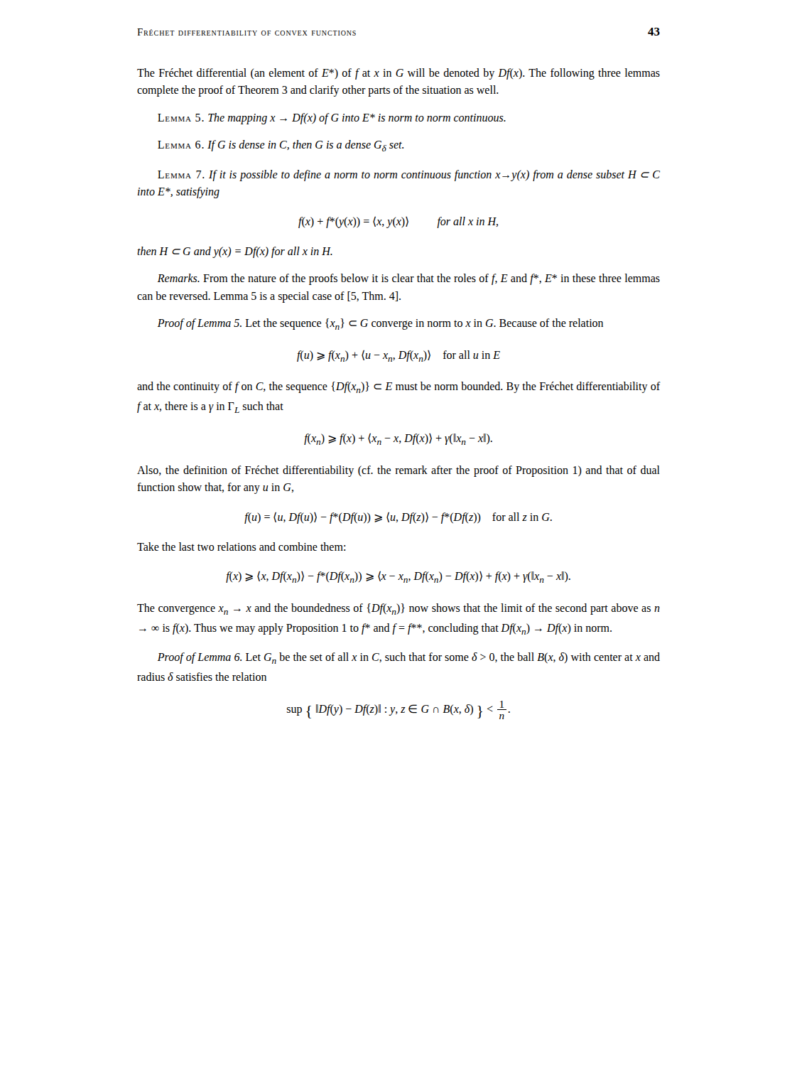Fréchet differentiability of convex functions 43
The Fréchet differential (an element of E*) of f at x in G will be denoted by Df(x). The following three lemmas complete the proof of Theorem 3 and clarify other parts of the situation as well.
Lemma 5. The mapping x → Df(x) of G into E* is norm to norm continuous.
Lemma 6. If G is dense in C, then G is a dense Gδ set.
Lemma 7. If it is possible to define a norm to norm continuous function x→y(x) from a dense subset H ⊂ C into E*, satisfying
f(x) + f*(y(x)) = ⟨x, y(x)⟩ for all x in H,
then H ⊂ G and y(x) = Df(x) for all x in H.
Remarks. From the nature of the proofs below it is clear that the roles of f, E and f*, E* in these three lemmas can be reversed. Lemma 5 is a special case of [5, Thm. 4].
Proof of Lemma 5. Let the sequence {xn} ⊂ G converge in norm to x in G. Because of the relation
f(u) ⩾ f(xn) + ⟨u − xn, Df(xn)⟩ for all u in E
and the continuity of f on C, the sequence {Df(xn)} ⊂ E must be norm bounded. By the Fréchet differentiability of f at x, there is a γ in ΓL such that
f(xn) ⩾ f(x) + ⟨xn − x, Df(x)⟩ + γ(‖xn − x‖).
Also, the definition of Fréchet differentiability (cf. the remark after the proof of Proposition 1) and that of dual function show that, for any u in G,
f(u) = ⟨u, Df(u)⟩ − f*(Df(u)) ⩾ ⟨u, Df(z)⟩ − f*(Df(z)) for all z in G.
Take the last two relations and combine them:
f(x) ⩾ ⟨x, Df(xn)⟩ − f*(Df(xn)) ⩾ ⟨x − xn, Df(xn) − Df(x)⟩ + f(x) + γ(‖xn − x‖).
The convergence xn → x and the boundedness of {Df(xn)} now shows that the limit of the second part above as n → ∞ is f(x). Thus we may apply Proposition 1 to f* and f = f**, concluding that Df(xn) → Df(x) in norm.
Proof of Lemma 6. Let Gn be the set of all x in C, such that for some δ > 0, the ball B(x, δ) with center at x and radius δ satisfies the relation
sup { ‖Df(y) − Df(z)‖ : y, z ∈ G ∩ B(x, δ) } < 1 n.